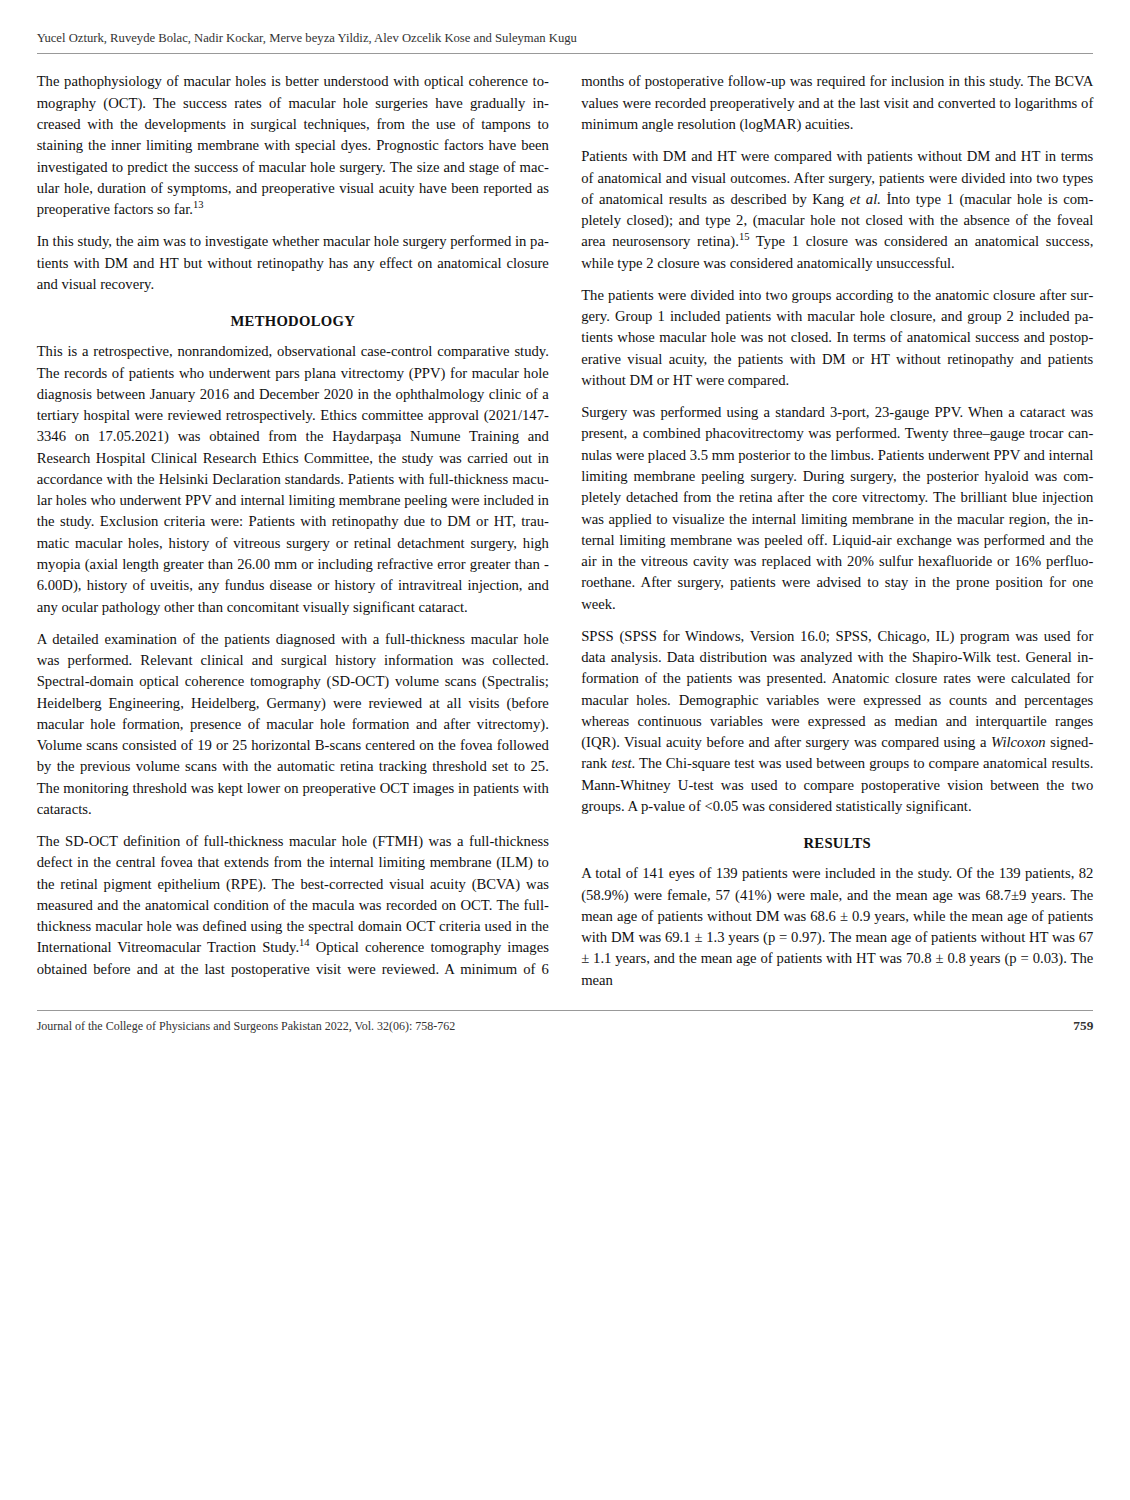Yucel Ozturk, Ruveyde Bolac, Nadir Kockar, Merve beyza Yildiz, Alev Ozcelik Kose and Suleyman Kugu
The pathophysiology of macular holes is better understood with optical coherence tomography (OCT). The success rates of macular hole surgeries have gradually increased with the developments in surgical techniques, from the use of tampons to staining the inner limiting membrane with special dyes. Prognostic factors have been investigated to predict the success of macular hole surgery. The size and stage of macular hole, duration of symptoms, and preoperative visual acuity have been reported as preoperative factors so far.13
In this study, the aim was to investigate whether macular hole surgery performed in patients with DM and HT but without retinopathy has any effect on anatomical closure and visual recovery.
Methodology
This is a retrospective, nonrandomized, observational case-control comparative study. The records of patients who underwent pars plana vitrectomy (PPV) for macular hole diagnosis between January 2016 and December 2020 in the ophthalmology clinic of a tertiary hospital were reviewed retrospectively. Ethics committee approval (2021/147-3346 on 17.05.2021) was obtained from the Haydarpaşa Numune Training and Research Hospital Clinical Research Ethics Committee, the study was carried out in accordance with the Helsinki Declaration standards. Patients with full-thickness macular holes who underwent PPV and internal limiting membrane peeling were included in the study. Exclusion criteria were: Patients with retinopathy due to DM or HT, traumatic macular holes, history of vitreous surgery or retinal detachment surgery, high myopia (axial length greater than 26.00 mm or including refractive error greater than - 6.00D), history of uveitis, any fundus disease or history of intravitreal injection, and any ocular pathology other than concomitant visually significant cataract.
A detailed examination of the patients diagnosed with a full-thickness macular hole was performed. Relevant clinical and surgical history information was collected. Spectral-domain optical coherence tomography (SD-OCT) volume scans (Spectralis; Heidelberg Engineering, Heidelberg, Germany) were reviewed at all visits (before macular hole formation, presence of macular hole formation and after vitrectomy). Volume scans consisted of 19 or 25 horizontal B-scans centered on the fovea followed by the previous volume scans with the automatic retina tracking threshold set to 25. The monitoring threshold was kept lower on preoperative OCT images in patients with cataracts.
The SD-OCT definition of full-thickness macular hole (FTMH) was a full-thickness defect in the central fovea that extends from the internal limiting membrane (ILM) to the retinal pigment epithelium (RPE). The best-corrected visual acuity (BCVA) was measured and the anatomical condition of the macula was recorded on OCT. The full-thickness macular hole was defined using the spectral domain OCT criteria used in the International Vitreomacular Traction Study.14 Optical coherence tomography images obtained before and at the last postoperative visit were reviewed. A minimum of 6 months of postoperative follow-up was required for inclusion in this study. The BCVA values were recorded preoperatively and at the last visit and converted to logarithms of minimum angle resolution (logMAR) acuities.
Patients with DM and HT were compared with patients without DM and HT in terms of anatomical and visual outcomes. After surgery, patients were divided into two types of anatomical results as described by Kang et al. İnto type 1 (macular hole is completely closed); and type 2, (macular hole not closed with the absence of the foveal area neurosensory retina).15 Type 1 closure was considered an anatomical success, while type 2 closure was considered anatomically unsuccessful.
The patients were divided into two groups according to the anatomic closure after surgery. Group 1 included patients with macular hole closure, and group 2 included patients whose macular hole was not closed. In terms of anatomical success and postoperative visual acuity, the patients with DM or HT without retinopathy and patients without DM or HT were compared.
Surgery was performed using a standard 3-port, 23-gauge PPV. When a cataract was present, a combined phacovitrectomy was performed. Twenty three–gauge trocar cannulas were placed 3.5 mm posterior to the limbus. Patients underwent PPV and internal limiting membrane peeling surgery. During surgery, the posterior hyaloid was completely detached from the retina after the core vitrectomy. The brilliant blue injection was applied to visualize the internal limiting membrane in the macular region, the internal limiting membrane was peeled off. Liquid-air exchange was performed and the air in the vitreous cavity was replaced with 20% sulfur hexafluoride or 16% perfluoroethane. After surgery, patients were advised to stay in the prone position for one week.
SPSS (SPSS for Windows, Version 16.0; SPSS, Chicago, IL) program was used for data analysis. Data distribution was analyzed with the Shapiro-Wilk test. General information of the patients was presented. Anatomic closure rates were calculated for macular holes. Demographic variables were expressed as counts and percentages whereas continuous variables were expressed as median and interquartile ranges (IQR). Visual acuity before and after surgery was compared using a Wilcoxon signed-rank test. The Chi-square test was used between groups to compare anatomical results. Mann-Whitney U-test was used to compare postoperative vision between the two groups. A p-value of <0.05 was considered statistically significant.
Results
A total of 141 eyes of 139 patients were included in the study. Of the 139 patients, 82 (58.9%) were female, 57 (41%) were male, and the mean age was 68.7±9 years. The mean age of patients without DM was 68.6 ± 0.9 years, while the mean age of patients with DM was 69.1 ± 1.3 years (p = 0.97). The mean age of patients without HT was 67 ± 1.1 years, and the mean age of patients with HT was 70.8 ± 0.8 years (p = 0.03). The mean
Journal of the College of Physicians and Surgeons Pakistan 2022, Vol. 32(06): 758-762 759